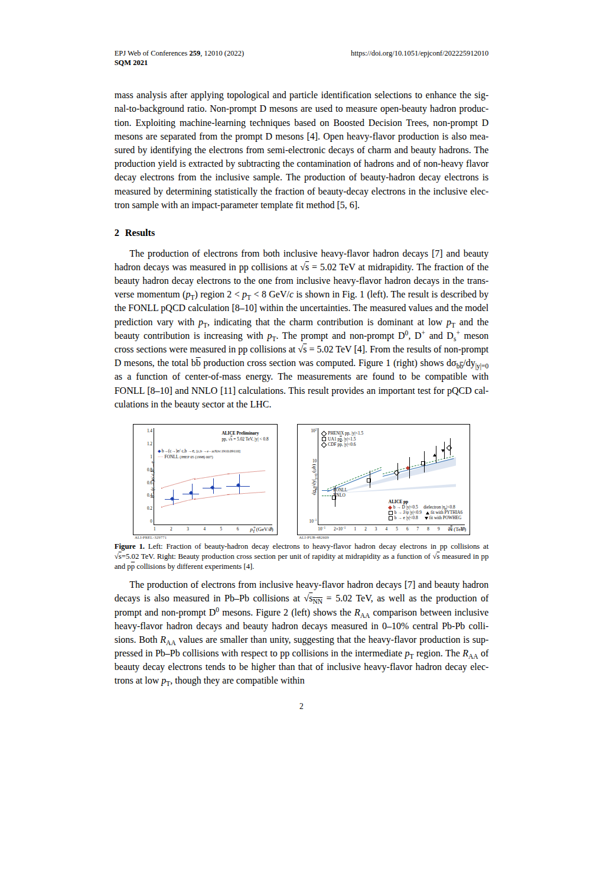EPJ Web of Conferences 259, 12010 (2022) SQM 2021
https://doi.org/10.1051/epjconf/202225912010
mass analysis after applying topological and particle identification selections to enhance the signal-to-background ratio. Non-prompt D mesons are used to measure open-beauty hadron production. Exploiting machine-learning techniques based on Boosted Decision Trees, non-prompt D mesons are separated from the prompt D mesons [4]. Open heavy-flavor production is also measured by identifying the electrons from semi-electronic decays of charm and beauty hadrons. The production yield is extracted by subtracting the contamination of hadrons and of non-heavy flavor decay electrons from the inclusive sample. The production of beauty-hadron decay electrons is measured by determining statistically the fraction of beauty-decay electrons in the inclusive electron sample with an impact-parameter template fit method [5, 6].
2 Results
The production of electrons from both inclusive heavy-flavor hadron decays [7] and beauty hadron decays was measured in pp collisions at √s = 5.02 TeV at midrapidity. The fraction of the beauty hadron decay electrons to the one from inclusive heavy-flavor hadron decays in the transverse momentum (pT) region 2 < pT < 8 GeV/c is shown in Fig. 1 (left). The result is described by the FONLL pQCD calculation [8–10] within the uncertainties. The measured values and the model prediction vary with pT, indicating that the charm contribution is dominant at low pT and the beauty contribution is increasing with pT. The prompt and non-prompt D0, D+ and Ds+ meson cross sections were measured in pp collisions at √s = 5.02 TeV [4]. From the results of non-prompt D mesons, the total bb production cross section was computed. Figure 1 (right) shows dσbb/dy|y|=0 as a function of center-of-mass energy. The measurements are found to be compatible with FONLL [8–10] and NNLO [11] calculations. This result provides an important test for pQCD calculations in the beauty sector at the LHC.
b→(c→)e/ c,b →e
1.41.210.80.60.40.20
ALICE Preliminary
pp, √s = 5.02 TeV, |y| < 0.8
◆ b→(c→)e/ c,b →e, [c,b →e - arXiv:1910.09110]
···· FONLL (JHEP 05 (1998) 007)
12345678
pT (GeV/c)
ALI-PREL-329771
dσbb/dy|y=0 (μb)
10210110−1
PHENIX pp, |y|<1.5
UA1 pp, |y|<1.5
CDF pp, |y|<0.6
ALICE pp
b → D |y|<0.5 dielectron |ηe|<0.8
b → J/ψ |y|<0.9 fit with PYTHIA6
b → e |y|<0.8 fit with POWHEG
FONLL
NNLO
10−12×10−11234567891020
√s (TeV)
ALI-PUB-482609
Figure 1. Left: Fraction of beauty-hadron decay electrons to heavy-flavor hadron decay electrons in pp collisions at √s=5.02 TeV. Right: Beauty production cross section per unit of rapidity at midrapidity as a function of √s measured in pp and pp collisions by different experiments [4].
The production of electrons from inclusive heavy-flavor hadron decays [7] and beauty hadron decays is also measured in Pb–Pb collisions at √sNN = 5.02 TeV, as well as the production of prompt and non-prompt D0 mesons. Figure 2 (left) shows the RAA comparison between inclusive heavy-flavor hadron decays and beauty hadron decays measured in 0–10% central Pb-Pb collisions. Both RAA values are smaller than unity, suggesting that the heavy-flavor production is suppressed in Pb–Pb collisions with respect to pp collisions in the intermediate pT region. The RAA of beauty decay electrons tends to be higher than that of inclusive heavy-flavor hadron decay electrons at low pT, though they are compatible within
2